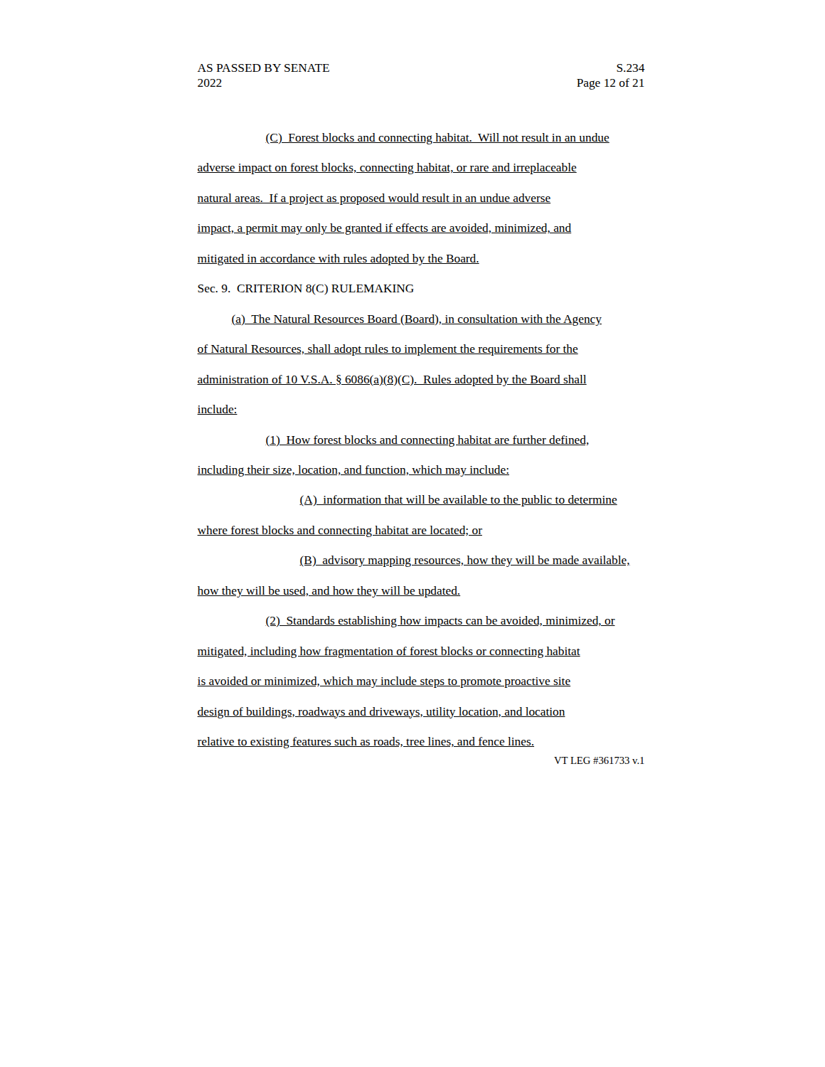AS PASSED BY SENATE 2022
S.234 Page 12 of 21
(C) Forest blocks and connecting habitat. Will not result in an undue
adverse impact on forest blocks, connecting habitat, or rare and irreplaceable
natural areas. If a project as proposed would result in an undue adverse
impact, a permit may only be granted if effects are avoided, minimized, and
mitigated in accordance with rules adopted by the Board.
Sec. 9. CRITERION 8(C) RULEMAKING
(a) The Natural Resources Board (Board), in consultation with the Agency
of Natural Resources, shall adopt rules to implement the requirements for the
administration of 10 V.S.A. § 6086(a)(8)(C). Rules adopted by the Board shall
include:
(1) How forest blocks and connecting habitat are further defined,
including their size, location, and function, which may include:
(A) information that will be available to the public to determine
where forest blocks and connecting habitat are located; or
(B) advisory mapping resources, how they will be made available,
how they will be used, and how they will be updated.
(2) Standards establishing how impacts can be avoided, minimized, or
mitigated, including how fragmentation of forest blocks or connecting habitat
is avoided or minimized, which may include steps to promote proactive site
design of buildings, roadways and driveways, utility location, and location
relative to existing features such as roads, tree lines, and fence lines.
VT LEG #361733 v.1